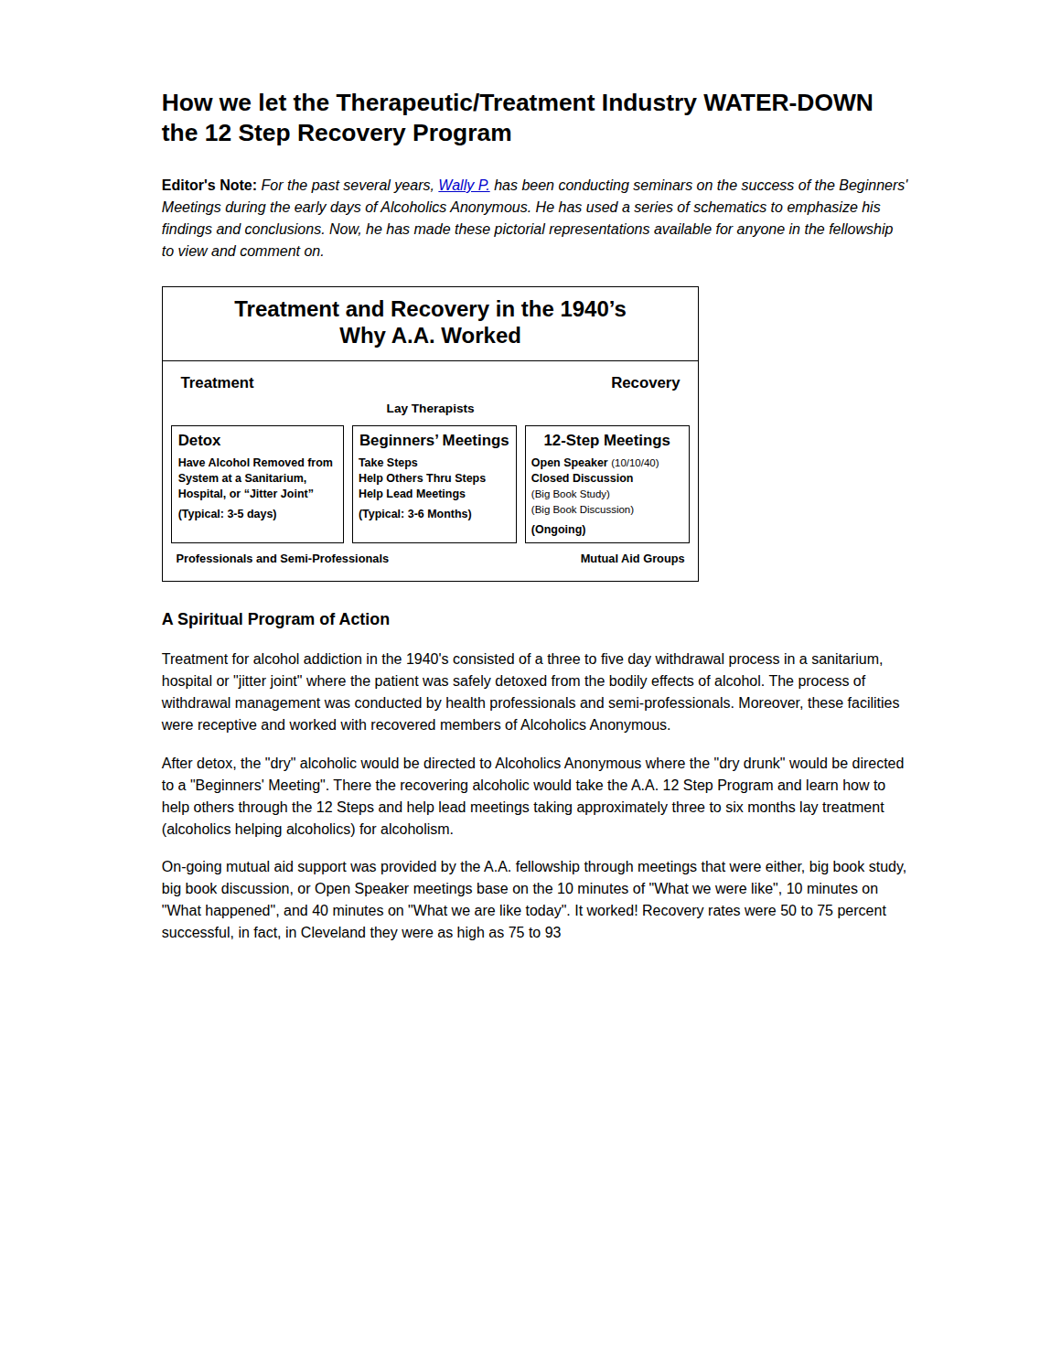How we let the Therapeutic/Treatment Industry WATER-DOWN the 12 Step Recovery Program
Editor's Note: For the past several years, Wally P. has been conducting seminars on the success of the Beginners' Meetings during the early days of Alcoholics Anonymous. He has used a series of schematics to emphasize his findings and conclusions. Now, he has made these pictorial representations available for anyone in the fellowship to view and comment on.
Treatment and Recovery in the 1940’s
Why A.A. Worked
Treatment Recovery
Lay Therapists
Detox Have Alcohol Removed from System at a Sanitarium, Hospital, or “Jitter Joint” (Typical: 3-5 days)
Beginners’ Meetings Take Steps
Help Others Thru Steps
Help Lead Meetings (Typical: 3-6 Months)
12-Step Meetings Open Speaker (10/10/40)
Closed Discussion
(Big Book Study)
(Big Book Discussion) (Ongoing)
Professionals and Semi-Professionals Mutual Aid Groups
A Spiritual Program of Action
Treatment for alcohol addiction in the 1940's consisted of a three to five day withdrawal process in a sanitarium, hospital or "jitter joint" where the patient was safely detoxed from the bodily effects of alcohol. The process of withdrawal management was conducted by health professionals and semi-professionals. Moreover, these facilities were receptive and worked with recovered members of Alcoholics Anonymous.
After detox, the "dry" alcoholic would be directed to Alcoholics Anonymous where the "dry drunk" would be directed to a "Beginners' Meeting". There the recovering alcoholic would take the A.A. 12 Step Program and learn how to help others through the 12 Steps and help lead meetings taking approximately three to six months lay treatment (alcoholics helping alcoholics) for alcoholism.
On-going mutual aid support was provided by the A.A. fellowship through meetings that were either, big book study, big book discussion, or Open Speaker meetings base on the 10 minutes of "What we were like", 10 minutes on "What happened", and 40 minutes on "What we are like today". It worked! Recovery rates were 50 to 75 percent successful, in fact, in Cleveland they were as high as 75 to 93